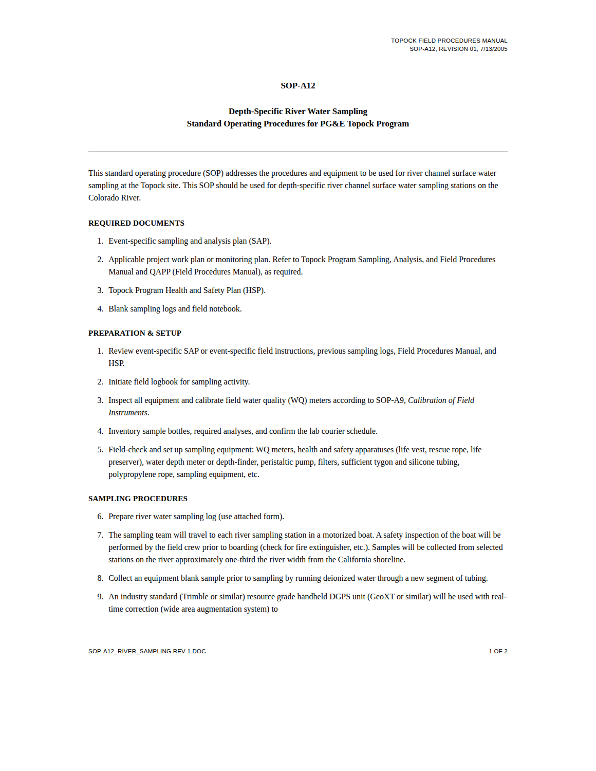TOPOCK FIELD PROCEDURES MANUAL
SOP-A12, REVISION 01, 7/13/2005
SOP-A12
Depth-Specific River Water Sampling
Standard Operating Procedures for PG&E Topock Program
This standard operating procedure (SOP) addresses the procedures and equipment to be used for river channel surface water sampling at the Topock site. This SOP should be used for depth-specific river channel surface water sampling stations on the Colorado River.
REQUIRED DOCUMENTS
Event-specific sampling and analysis plan (SAP).
Applicable project work plan or monitoring plan. Refer to Topock Program Sampling, Analysis, and Field Procedures Manual and QAPP (Field Procedures Manual), as required.
Topock Program Health and Safety Plan (HSP).
Blank sampling logs and field notebook.
PREPARATION & SETUP
Review event-specific SAP or event-specific field instructions, previous sampling logs, Field Procedures Manual, and HSP.
Initiate field logbook for sampling activity.
Inspect all equipment and calibrate field water quality (WQ) meters according to SOP-A9, Calibration of Field Instruments.
Inventory sample bottles, required analyses, and confirm the lab courier schedule.
Field-check and set up sampling equipment: WQ meters, health and safety apparatuses (life vest, rescue rope, life preserver), water depth meter or depth-finder, peristaltic pump, filters, sufficient tygon and silicone tubing, polypropylene rope, sampling equipment, etc.
SAMPLING PROCEDURES
Prepare river water sampling log (use attached form).
The sampling team will travel to each river sampling station in a motorized boat. A safety inspection of the boat will be performed by the field crew prior to boarding (check for fire extinguisher, etc.). Samples will be collected from selected stations on the river approximately one-third the river width from the California shoreline.
Collect an equipment blank sample prior to sampling by running deionized water through a new segment of tubing.
An industry standard (Trimble or similar) resource grade handheld DGPS unit (GeoXT or similar) will be used with real-time correction (wide area augmentation system) to
SOP-A12_RIVER_SAMPLING REV 1.DOC 1 OF 2